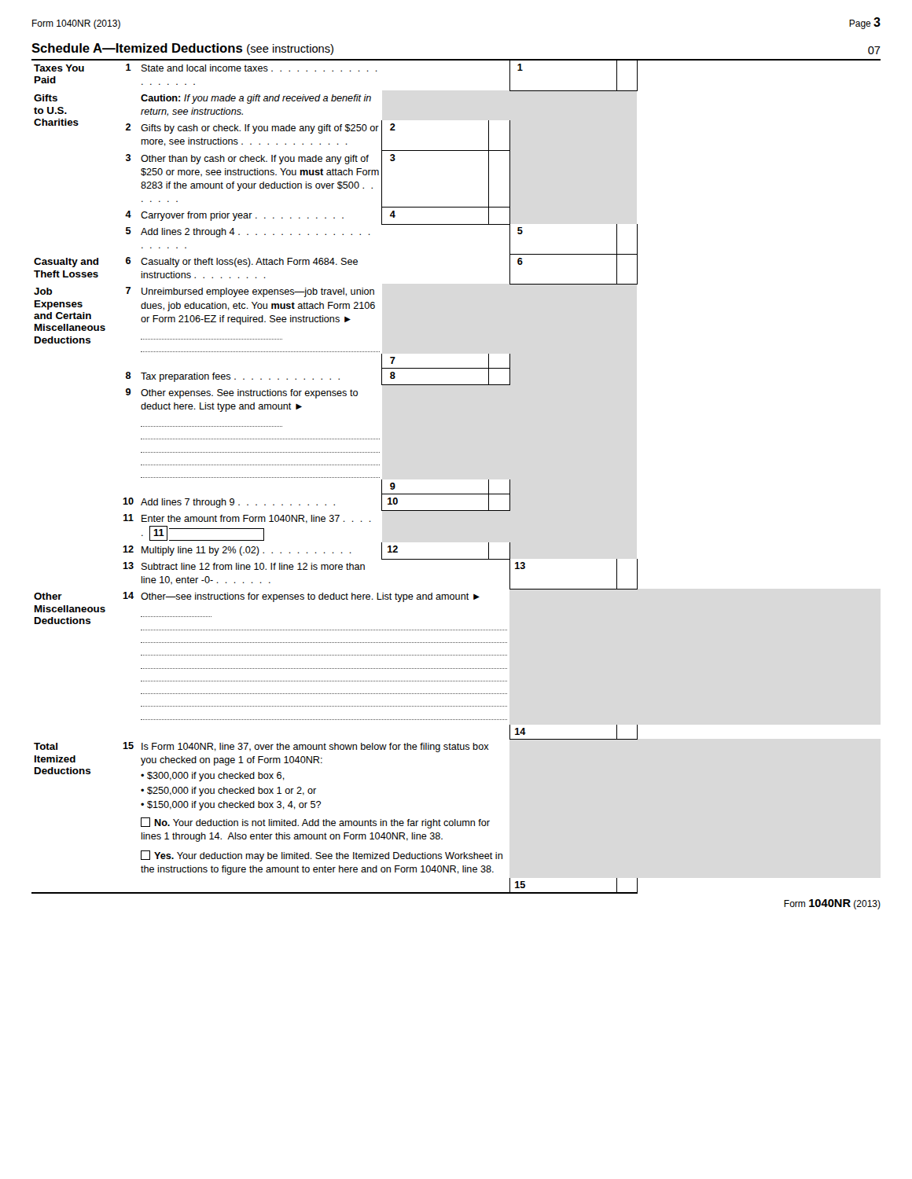Form 1040NR (2013)
Page 3
Schedule A—Itemized Deductions (see instructions)
07
| Taxes You Paid | 1 | State and local income taxes . . . . . . . . . . . . . . . . . . . . | | 1 | | |
| Gifts to U.S. Charities | | Caution: If you made a gift and received a benefit in return, see instructions. | | | | | | |
| 2 | Gifts by cash or check. If you made any gift of $250 or more, see instructions . . . . . . . . . . . . . | 2 | | |
| 3 | Other than by cash or check. If you made any gift of $250 or more, see instructions. You must attach Form 8283 if the amount of your deduction is over $500 . . . . . . . | 3 | | |
| 4 | Carryover from prior year . . . . . . . . . . . | 4 | | |
| | 5 | Add lines 2 through 4 . . . . . . . . . . . . . . . . . . . . . . | | 5 | | |
| Casualty and Theft Losses | 6 | Casualty or theft loss(es). Attach Form 4684. See instructions . . . . . . . . . | | 6 | | |
| Job Expenses and Certain Miscellaneous Deductions | 7 | Unreimbursed employee expenses—job travel, union dues, job education, etc. You must attach Form 2106 or Form 2106-EZ if required. See instructions ► | | | | | | |
| | | 7 | | |
| 8 | Tax preparation fees . . . . . . . . . . . . . | 8 | | |
| 9 | Other expenses. See instructions for expenses to deduct here. List type and amount ► | | | |
| | | 9 | | |
| 10 | Add lines 7 through 9 . . . . . . . . . . . . | 10 | | |
| 11 | Enter the amount from Form 1040NR, line 37 . . . . . 11 | | | |
| | 12 | Multiply line 11 by 2% (.02) . . . . . . . . . . . | 12 | | | | | |
| | 13 | Subtract line 12 from line 10. If line 12 is more than line 10, enter -0- . . . . . . . | | 13 | | |
| Other Miscellaneous Deductions | 14 | Other—see instructions for expenses to deduct here. List type and amount ► | | | | |
| | | | 14 | | |
| Total Itemized Deductions | 15 | Is Form 1040NR, line 37, over the amount shown below for the filing status box you checked on page 1 of Form 1040NR: • $300,000 if you checked box 6, • $250,000 if you checked box 1 or 2, or • $150,000 if you checked box 3, 4, or 5? No. Your deduction is not limited. Add the amounts in the far right column for lines 1 through 14. Also enter this amount on Form 1040NR, line 38. Yes. Your deduction may be limited. See the Itemized Deductions Worksheet in the instructions to figure the amount to enter here and on Form 1040NR, line 38. | | | | |
| | | | 15 | | |
Form 1040NR (2013)